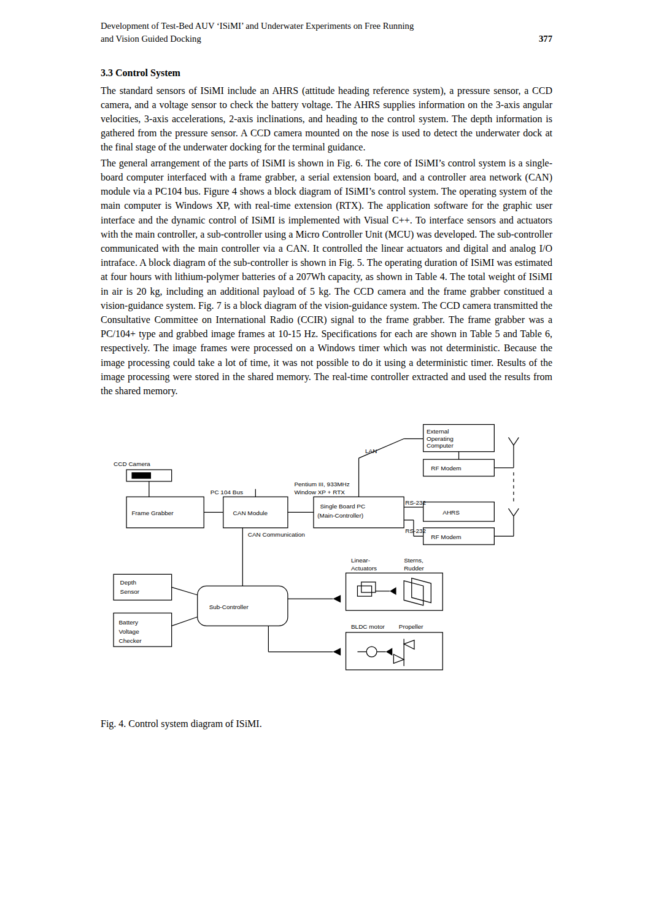Development of Test-Bed AUV ‘ISiMI’ and Underwater Experiments on Free Running
and Vision Guided Docking
377
3.3 Control System
The standard sensors of ISiMI include an AHRS (attitude heading reference system), a pressure sensor, a CCD camera, and a voltage sensor to check the battery voltage. The AHRS supplies information on the 3-axis angular velocities, 3-axis accelerations, 2-axis inclinations, and heading to the control system. The depth information is gathered from the pressure sensor. A CCD camera mounted on the nose is used to detect the underwater dock at the final stage of the underwater docking for the terminal guidance.
The general arrangement of the parts of ISiMI is shown in Fig. 6. The core of ISiMI’s control system is a single-board computer interfaced with a frame grabber, a serial extension board, and a controller area network (CAN) module via a PC104 bus. Figure 4 shows a block diagram of ISiMI’s control system. The operating system of the main computer is Windows XP, with real-time extension (RTX). The application software for the graphic user interface and the dynamic control of ISiMI is implemented with Visual C++. To interface sensors and actuators with the main controller, a sub-controller using a Micro Controller Unit (MCU) was developed. The sub-controller communicated with the main controller via a CAN. It controlled the linear actuators and digital and analog I/O intraface. A block diagram of the sub-controller is shown in Fig. 5. The operating duration of ISiMI was estimated at four hours with lithium-polymer batteries of a 207Wh capacity, as shown in Table 4. The total weight of ISiMI in air is 20 kg, including an additional payload of 5 kg. The CCD camera and the frame grabber constitued a vision-guidance system. Fig. 7 is a block diagram of the vision-guidance system. The CCD camera transmitted the Consultative Committee on International Radio (CCIR) signal to the frame grabber. The frame grabber was a PC/104+ type and grabbed image frames at 10-15 Hz. Specifications for each are shown in Table 5 and Table 6, respectively. The image frames were processed on a Windows timer which was not deterministic. Because the image processing could take a lot of time, it was not possible to do it using a deterministic timer. Results of the image processing were stored in the shared memory. The real-time controller extracted and used the results from the shared memory.
External Operating Computer RF Modem AHRS RF Modem Single Board PC (Main-Controller) CAN Module Frame Grabber CCD Camera PC 104 Bus Pentium III, 933MHz Window XP + RTX LAN RS-232 RS-232 CAN Communication Depth Sensor Battery Voltage Checker Sub-Controller Linear- Actuators Sterns, Rudder BLDC motor Propeller
Fig. 4. Control system diagram of ISiMI.